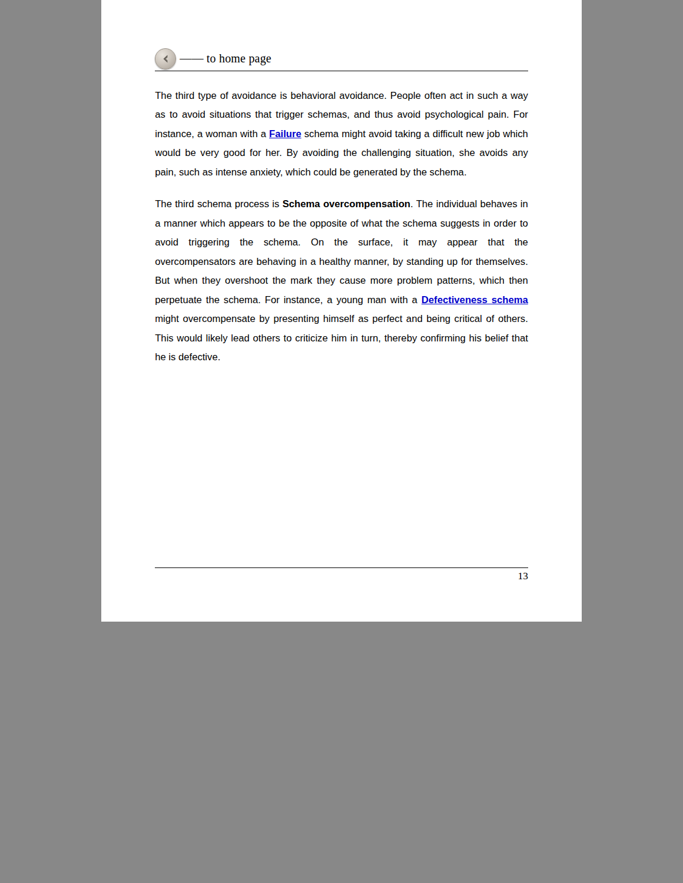—— to home page
The third type of avoidance is behavioral avoidance. People often act in such a way as to avoid situations that trigger schemas, and thus avoid psychological pain. For instance, a woman with a Failure schema might avoid taking a difficult new job which would be very good for her. By avoiding the challenging situation, she avoids any pain, such as intense anxiety, which could be generated by the schema.
The third schema process is Schema overcompensation. The individual behaves in a manner which appears to be the opposite of what the schema suggests in order to avoid triggering the schema. On the surface, it may appear that the overcompensators are behaving in a healthy manner, by standing up for themselves. But when they overshoot the mark they cause more problem patterns, which then perpetuate the schema. For instance, a young man with a Defectiveness schema might overcompensate by presenting himself as perfect and being critical of others. This would likely lead others to criticize him in turn, thereby confirming his belief that he is defective.
13